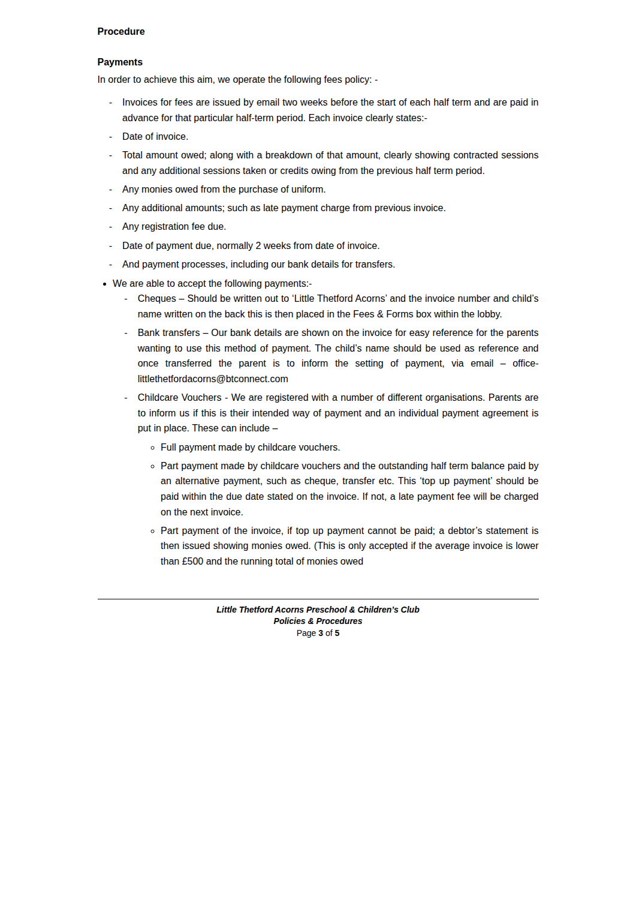Procedure
Payments
In order to achieve this aim, we operate the following fees policy: -
Invoices for fees are issued by email two weeks before the start of each half term and are paid in advance for that particular half-term period. Each invoice clearly states:-
Date of invoice.
Total amount owed; along with a breakdown of that amount, clearly showing contracted sessions and any additional sessions taken or credits owing from the previous half term period.
Any monies owed from the purchase of uniform.
Any additional amounts; such as late payment charge from previous invoice.
Any registration fee due.
Date of payment due, normally 2 weeks from date of invoice.
And payment processes, including our bank details for transfers.
We are able to accept the following payments:-
Cheques – Should be written out to ‘Little Thetford Acorns’ and the invoice number and child’s name written on the back this is then placed in the Fees & Forms box within the lobby.
Bank transfers – Our bank details are shown on the invoice for easy reference for the parents wanting to use this method of payment. The child’s name should be used as reference and once transferred the parent is to inform the setting of payment, via email – office-littlethetfordacorns@btconnect.com
Childcare Vouchers - We are registered with a number of different organisations. Parents are to inform us if this is their intended way of payment and an individual payment agreement is put in place. These can include –
Full payment made by childcare vouchers.
Part payment made by childcare vouchers and the outstanding half term balance paid by an alternative payment, such as cheque, transfer etc. This ‘top up payment’ should be paid within the due date stated on the invoice. If not, a late payment fee will be charged on the next invoice.
Part payment of the invoice, if top up payment cannot be paid; a debtor’s statement is then issued showing monies owed. (This is only accepted if the average invoice is lower than £500 and the running total of monies owed
Little Thetford Acorns Preschool & Children’s Club
Policies & Procedures
Page 3 of 5